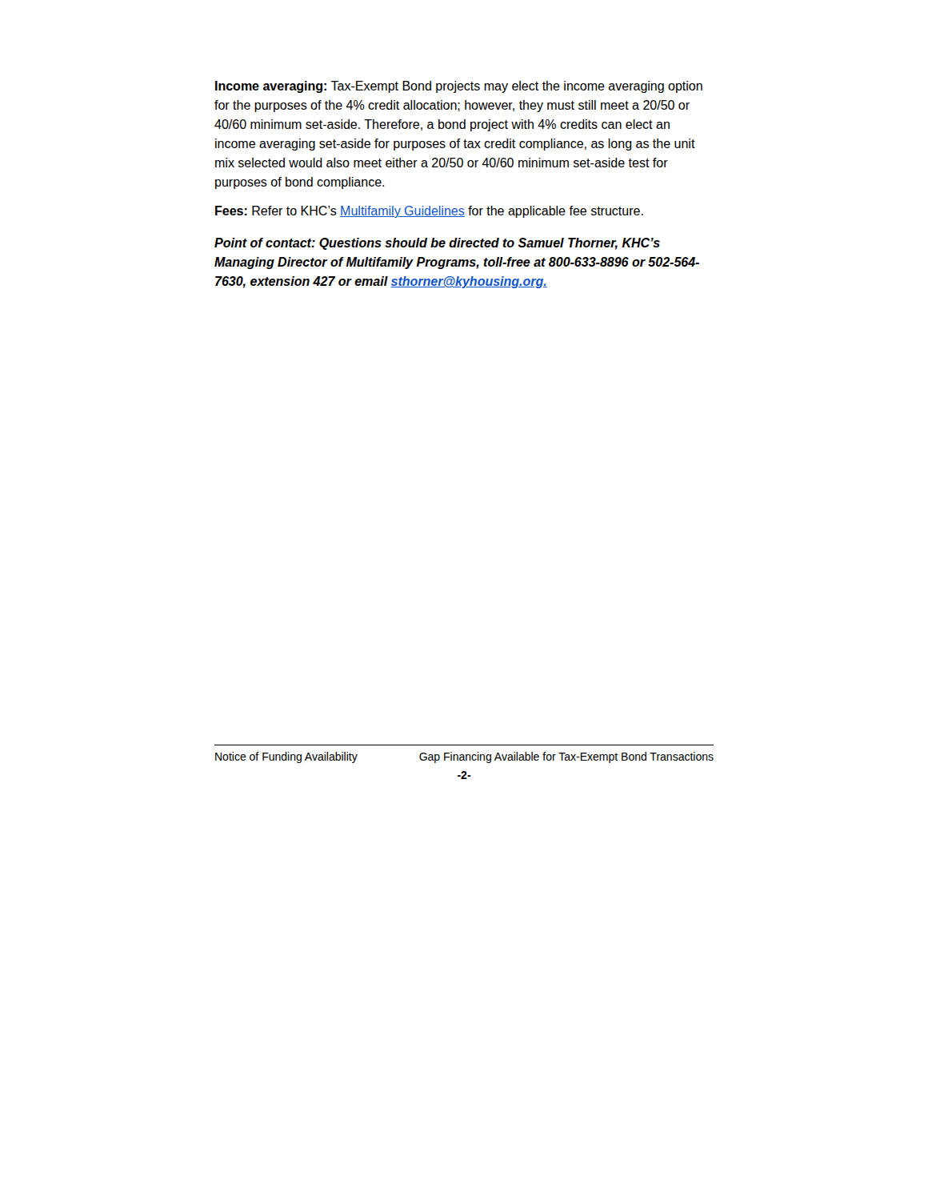Income averaging: Tax-Exempt Bond projects may elect the income averaging option for the purposes of the 4% credit allocation; however, they must still meet a 20/50 or 40/60 minimum set-aside. Therefore, a bond project with 4% credits can elect an income averaging set-aside for purposes of tax credit compliance, as long as the unit mix selected would also meet either a 20/50 or 40/60 minimum set-aside test for purposes of bond compliance.
Fees: Refer to KHC’s Multifamily Guidelines for the applicable fee structure.
Point of contact: Questions should be directed to Samuel Thorner, KHC’s Managing Director of Multifamily Programs, toll-free at 800-633-8896 or 502-564-7630, extension 427 or email sthorner@kyhousing.org.
Notice of Funding Availability Gap Financing Available for Tax-Exempt Bond Transactions
-2-